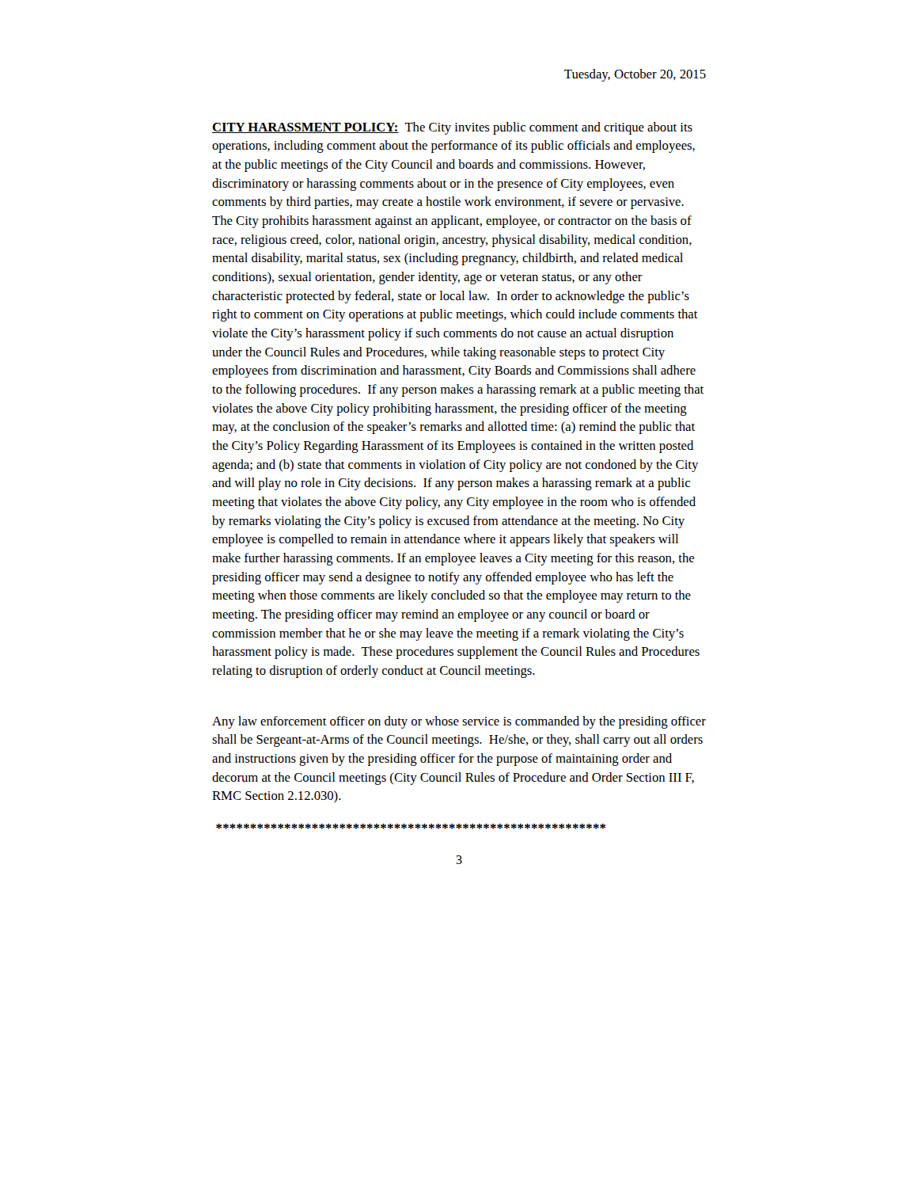Tuesday, October 20, 2015
CITY HARASSMENT POLICY: The City invites public comment and critique about its operations, including comment about the performance of its public officials and employees, at the public meetings of the City Council and boards and commissions. However, discriminatory or harassing comments about or in the presence of City employees, even comments by third parties, may create a hostile work environment, if severe or pervasive. The City prohibits harassment against an applicant, employee, or contractor on the basis of race, religious creed, color, national origin, ancestry, physical disability, medical condition, mental disability, marital status, sex (including pregnancy, childbirth, and related medical conditions), sexual orientation, gender identity, age or veteran status, or any other characteristic protected by federal, state or local law. In order to acknowledge the public’s right to comment on City operations at public meetings, which could include comments that violate the City’s harassment policy if such comments do not cause an actual disruption under the Council Rules and Procedures, while taking reasonable steps to protect City employees from discrimination and harassment, City Boards and Commissions shall adhere to the following procedures. If any person makes a harassing remark at a public meeting that violates the above City policy prohibiting harassment, the presiding officer of the meeting may, at the conclusion of the speaker’s remarks and allotted time: (a) remind the public that the City’s Policy Regarding Harassment of its Employees is contained in the written posted agenda; and (b) state that comments in violation of City policy are not condoned by the City and will play no role in City decisions. If any person makes a harassing remark at a public meeting that violates the above City policy, any City employee in the room who is offended by remarks violating the City’s policy is excused from attendance at the meeting. No City employee is compelled to remain in attendance where it appears likely that speakers will make further harassing comments. If an employee leaves a City meeting for this reason, the presiding officer may send a designee to notify any offended employee who has left the meeting when those comments are likely concluded so that the employee may return to the meeting. The presiding officer may remind an employee or any council or board or commission member that he or she may leave the meeting if a remark violating the City’s harassment policy is made. These procedures supplement the Council Rules and Procedures relating to disruption of orderly conduct at Council meetings.
Any law enforcement officer on duty or whose service is commanded by the presiding officer shall be Sergeant-at-Arms of the Council meetings. He/she, or they, shall carry out all orders and instructions given by the presiding officer for the purpose of maintaining order and decorum at the Council meetings (City Council Rules of Procedure and Order Section III F, RMC Section 2.12.030).
*********************************************************
3